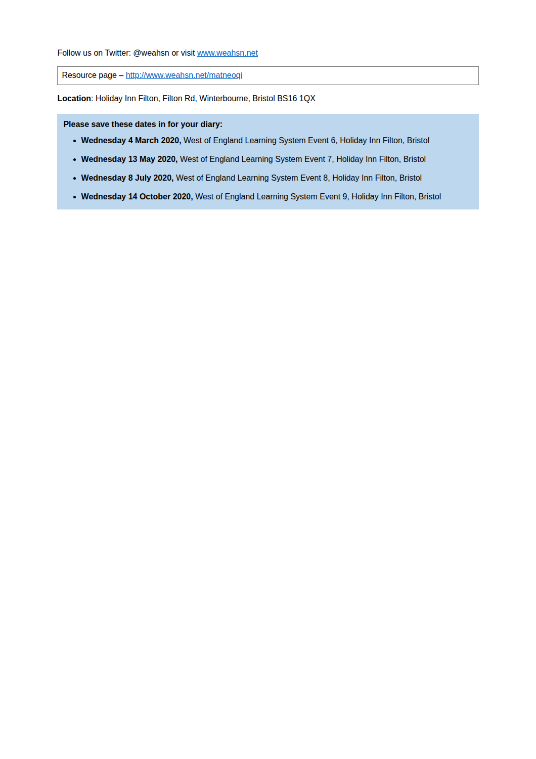Follow us on Twitter: @weahsn or visit www.weahsn.net
Resource page – http://www.weahsn.net/matneoqi
Location: Holiday Inn Filton, Filton Rd, Winterbourne, Bristol BS16 1QX
Please save these dates in for your diary:
Wednesday 4 March 2020, West of England Learning System Event 6, Holiday Inn Filton, Bristol
Wednesday 13 May 2020, West of England Learning System Event 7, Holiday Inn Filton, Bristol
Wednesday 8 July 2020, West of England Learning System Event 8, Holiday Inn Filton, Bristol
Wednesday 14 October 2020, West of England Learning System Event 9, Holiday Inn Filton, Bristol